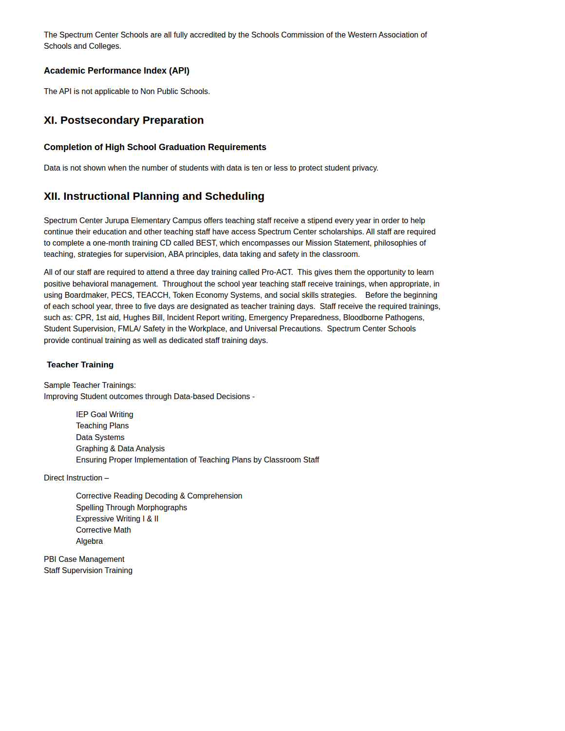The Spectrum Center Schools are all fully accredited by the Schools Commission of the Western Association of Schools and Colleges.
Academic Performance Index (API)
The API is not applicable to Non Public Schools.
XI. Postsecondary Preparation
Completion of High School Graduation Requirements
Data is not shown when the number of students with data is ten or less to protect student privacy.
XII. Instructional Planning and Scheduling
Spectrum Center Jurupa Elementary Campus offers teaching staff receive a stipend every year in order to help continue their education and other teaching staff have access Spectrum Center scholarships. All staff are required to complete a one-month training CD called BEST, which encompasses our Mission Statement, philosophies of teaching, strategies for supervision, ABA principles, data taking and safety in the classroom.
All of our staff are required to attend a three day training called Pro-ACT. This gives them the opportunity to learn positive behavioral management. Throughout the school year teaching staff receive trainings, when appropriate, in using Boardmaker, PECS, TEACCH, Token Economy Systems, and social skills strategies. Before the beginning of each school year, three to five days are designated as teacher training days. Staff receive the required trainings, such as: CPR, 1st aid, Hughes Bill, Incident Report writing, Emergency Preparedness, Bloodborne Pathogens, Student Supervision, FMLA/ Safety in the Workplace, and Universal Precautions. Spectrum Center Schools provide continual training as well as dedicated staff training days.
Teacher Training
Sample Teacher Trainings:
Improving Student outcomes through Data-based Decisions -
IEP Goal Writing
Teaching Plans
Data Systems
Graphing & Data Analysis
Ensuring Proper Implementation of Teaching Plans by Classroom Staff
Direct Instruction –
Corrective Reading Decoding & Comprehension
Spelling Through Morphographs
Expressive Writing I & II
Corrective Math
Algebra
PBI Case Management
Staff Supervision Training